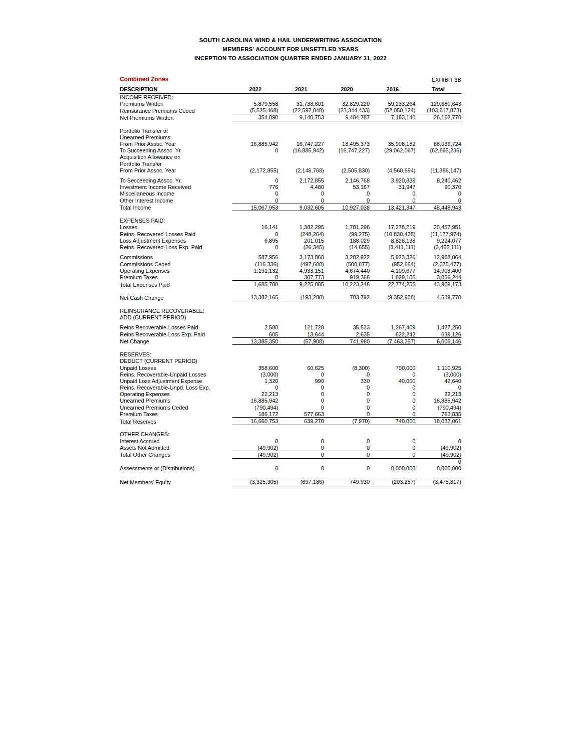SOUTH CAROLINA WIND & HAIL UNDERWRITING ASSOCIATION
MEMBERS' ACCOUNT FOR UNSETTLED YEARS
INCEPTION TO ASSOCIATION QUARTER ENDED JANUARY 31, 2022
Combined Zones
EXHIBIT 3B
| DESCRIPTION | 2022 | 2021 | 2020 | 2016 | Total |
| --- | --- | --- | --- | --- | --- |
| INCOME RECEIVED: | | | | | |
| Premiums Written | 5,879,558 | 31,738,601 | 32,829,220 | 59,233,264 | 129,680,643 |
| Reinsurance Premiums Ceded | (5,525,468) | (22,597,848) | (23,344,433) | (52,050,124) | (103,517,873) |
| Net Premiums Written | 354,090 | 9,140,753 | 9,484,787 | 7,183,140 | 26,162,770 |
| Portfolio Transfer of | | | | | |
| Unearned Premiums: | | | | | |
| From Prior Assoc. Year | 16,885,942 | 16,747,227 | 18,495,373 | 35,908,182 | 88,036,724 |
| To Succeeding Assoc. Yr. | 0 | (16,885,942) | (16,747,227) | (29,062,067) | (62,695,236) |
| Acquisition Allowance on | | | | | |
| Portfolio Transfer | | | | | |
| From Prior Assoc. Year | (2,172,855) | (2,146,768) | (2,505,830) | (4,560,694) | (11,386,147) |
| To Secceeding Assoc. Yr. | 0 | 2,172,855 | 2,146,768 | 3,920,839 | 8,240,462 |
| Investment Income Received | 776 | 4,480 | 53,167 | 31,947 | 90,370 |
| Miscellaneous Income | 0 | 0 | 0 | 0 | 0 |
| Other Interest Income | 0 | 0 | 0 | 0 | 0 |
| Total Income | 15,067,953 | 9,032,605 | 10,927,038 | 13,421,347 | 48,448,943 |
| EXPENSES PAID: | | | | | |
| Losses | 16,141 | 1,382,295 | 1,781,296 | 17,278,219 | 20,457,951 |
| Reins. Recovered-Losses Paid | 0 | (248,264) | (99,275) | (10,830,435) | (11,177,974) |
| Loss Adjustment Expenses | 6,895 | 201,015 | 188,029 | 8,828,138 | 9,224,077 |
| Reins. Recovered-Loss Exp. Paid | 0 | (26,345) | (14,655) | (3,411,111) | (3,452,111) |
| Commissions | 587,956 | 3,173,860 | 3,282,922 | 5,923,326 | 12,968,064 |
| Commissions Ceded | (116,336) | (497,600) | (508,877) | (952,664) | (2,075,477) |
| Operating Expenses | 1,191,132 | 4,933,151 | 4,674,440 | 4,109,677 | 14,908,400 |
| Premium Taxes | 0 | 307,773 | 919,366 | 1,829,105 | 3,056,244 |
| Total Expenses Paid | 1,685,788 | 9,225,885 | 10,223,246 | 22,774,255 | 43,909,173 |
| Net Cash Change | 13,382,165 | (193,280) | 703,792 | (9,352,908) | 4,539,770 |
| REINSURANCE RECOVERABLE: | | | | | |
| ADD (CURRENT PERIOD) | | | | | |
| Reins Recoverable-Losses Paid | 2,580 | 121,728 | 35,533 | 1,267,409 | 1,427,250 |
| Reins Recoverable-Loss Exp. Paid | 605 | 13,644 | 2,635 | 622,242 | 639,126 |
| Net Change | 13,385,350 | (57,908) | 741,960 | (7,463,257) | 6,606,146 |
| RESERVES: | | | | | |
| DEDUCT (CURRENT PERIOD) | | | | | |
| Unpaid Losses | 358,600 | 60,625 | (8,300) | 700,000 | 1,110,925 |
| Reins. Recoverable-Unpaid Losses | (3,000) | 0 | 0 | 0 | (3,000) |
| Unpaid Loss Adjustment Expense | 1,320 | 990 | 330 | 40,000 | 42,640 |
| Reins. Recoverable-Unpd. Loss Exp. | 0 | 0 | 0 | 0 | 0 |
| Operating Expenses | 22,213 | 0 | 0 | 0 | 22,213 |
| Unearned Premiums | 16,885,942 | 0 | 0 | 0 | 16,885,942 |
| Unearned Premiums Ceded | (790,494) | 0 | 0 | 0 | (790,494) |
| Premium Taxes | 186,172 | 577,663 | 0 | 0 | 763,835 |
| Total Reserves | 16,660,753 | 639,278 | (7,970) | 740,000 | 18,032,061 |
| OTHER CHANGES: | | | | | |
| Interest Accrued | 0 | 0 | 0 | 0 | 0 |
| Assets Not Admitted | (49,902) | 0 | 0 | 0 | (49,902) |
| Total Other Changes | (49,902) | 0 | 0 | 0 | (49,902) |
| | | | | | 0 |
| Assessments or (Distributions) | 0 | 0 | 0 | 8,000,000 | 8,000,000 |
| Net Members' Equity | (3,325,305) | (697,186) | 749,930 | (203,257) | (3,475,817) |